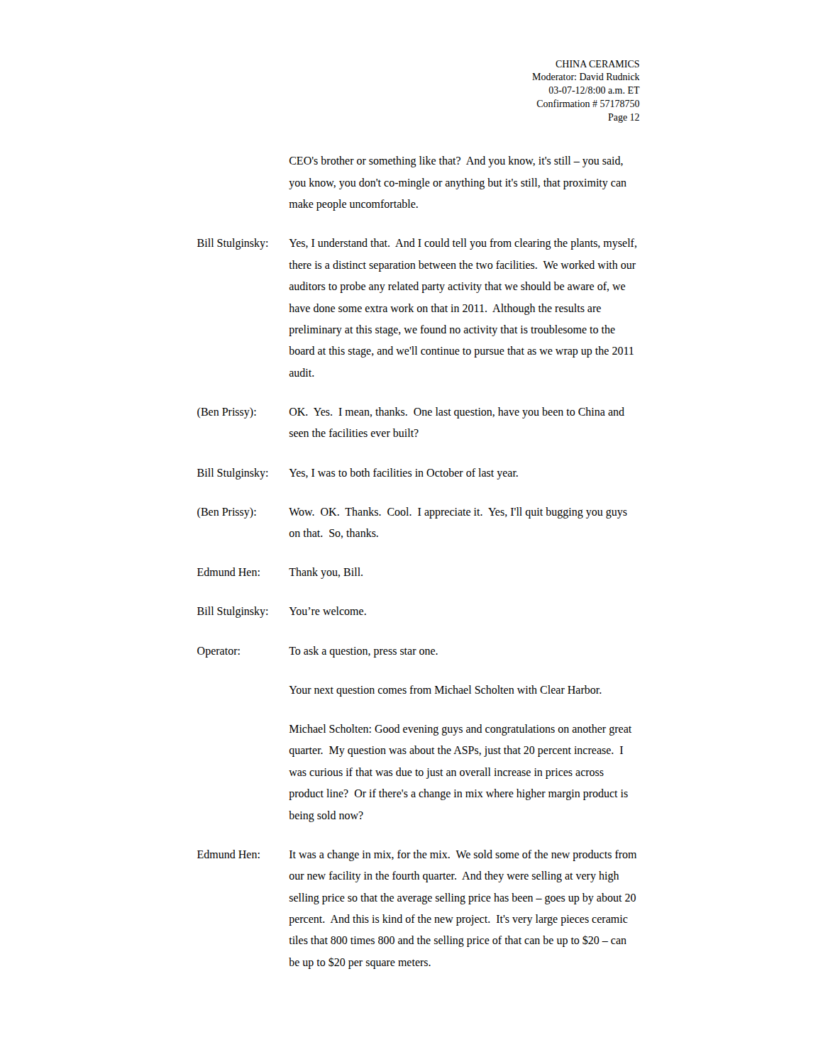CHINA CERAMICS
Moderator: David Rudnick
03-07-12/8:00 a.m. ET
Confirmation # 57178750
Page 12
CEO's brother or something like that? And you know, it's still – you said, you know, you don't co-mingle or anything but it's still, that proximity can make people uncomfortable.
Bill Stulginsky:
Yes, I understand that. And I could tell you from clearing the plants, myself, there is a distinct separation between the two facilities. We worked with our auditors to probe any related party activity that we should be aware of, we have done some extra work on that in 2011. Although the results are preliminary at this stage, we found no activity that is troublesome to the board at this stage, and we'll continue to pursue that as we wrap up the 2011 audit.
(Ben Prissy):
OK. Yes. I mean, thanks. One last question, have you been to China and seen the facilities ever built?
Bill Stulginsky:
Yes, I was to both facilities in October of last year.
(Ben Prissy):
Wow. OK. Thanks. Cool. I appreciate it. Yes, I'll quit bugging you guys on that. So, thanks.
Edmund Hen:
Thank you, Bill.
Bill Stulginsky:
You’re welcome.
Operator:
To ask a question, press star one.
Your next question comes from Michael Scholten with Clear Harbor.
Michael Scholten: Good evening guys and congratulations on another great quarter. My question was about the ASPs, just that 20 percent increase. I was curious if that was due to just an overall increase in prices across product line? Or if there's a change in mix where higher margin product is being sold now?
Edmund Hen:
It was a change in mix, for the mix. We sold some of the new products from our new facility in the fourth quarter. And they were selling at very high selling price so that the average selling price has been – goes up by about 20 percent. And this is kind of the new project. It's very large pieces ceramic tiles that 800 times 800 and the selling price of that can be up to $20 – can be up to $20 per square meters.